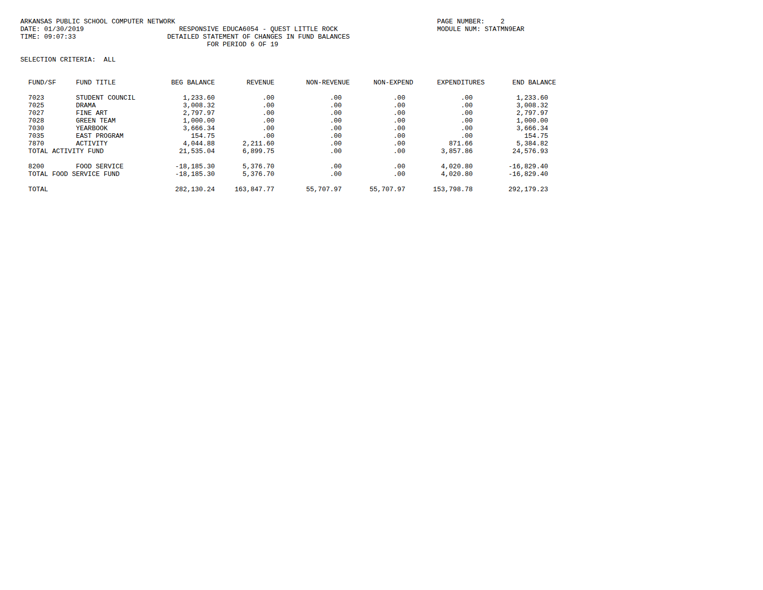ARKANSAS PUBLIC SCHOOL COMPUTER NETWORK PAGE NUMBER: 2 DATE: 01/30/2019 RESPONSIVE EDUCA6054 - QUEST LITTLE ROCK MODULE NUM: STATMN9EAR TIME: 09:07:33 DETAILED STATEMENT OF CHANGES IN FUND BALANCES FOR PERIOD 6 OF 19 SELECTION CRITERIA: ALL FUND/SF FUND TITLE BEG BALANCE REVENUE NON-REVENUE NON-EXPEND EXPENDITURES END BALANCE 7023 STUDENT COUNCIL 1,233.60 .00 .00 .00 .00 1,233.60 7025 DRAMA 3,008.32 .00 .00 .00 .00 3,008.32 7027 FINE ART 2,797.97 .00 .00 .00 .00 2,797.97 7028 GREEN TEAM 1,000.00 .00 .00 .00 .00 1,000.00 7030 YEARBOOK 3,666.34 .00 .00 .00 .00 3,666.34 7035 EAST PROGRAM 154.75 .00 .00 .00 .00 154.75 7870 ACTIVITY 4,044.88 2,211.60 .00 .00 871.66 5,384.82 TOTAL ACTIVITY FUND 21,535.04 6,899.75 .00 .00 3,857.86 24,576.93 8200 FOOD SERVICE -18,185.30 5,376.70 .00 .00 4,020.80 -16,829.40 TOTAL FOOD SERVICE FUND -18,185.30 5,376.70 .00 .00 4,020.80 -16,829.40 TOTAL 282,130.24 163,847.77 55,707.97 55,707.97 153,798.78 292,179.23